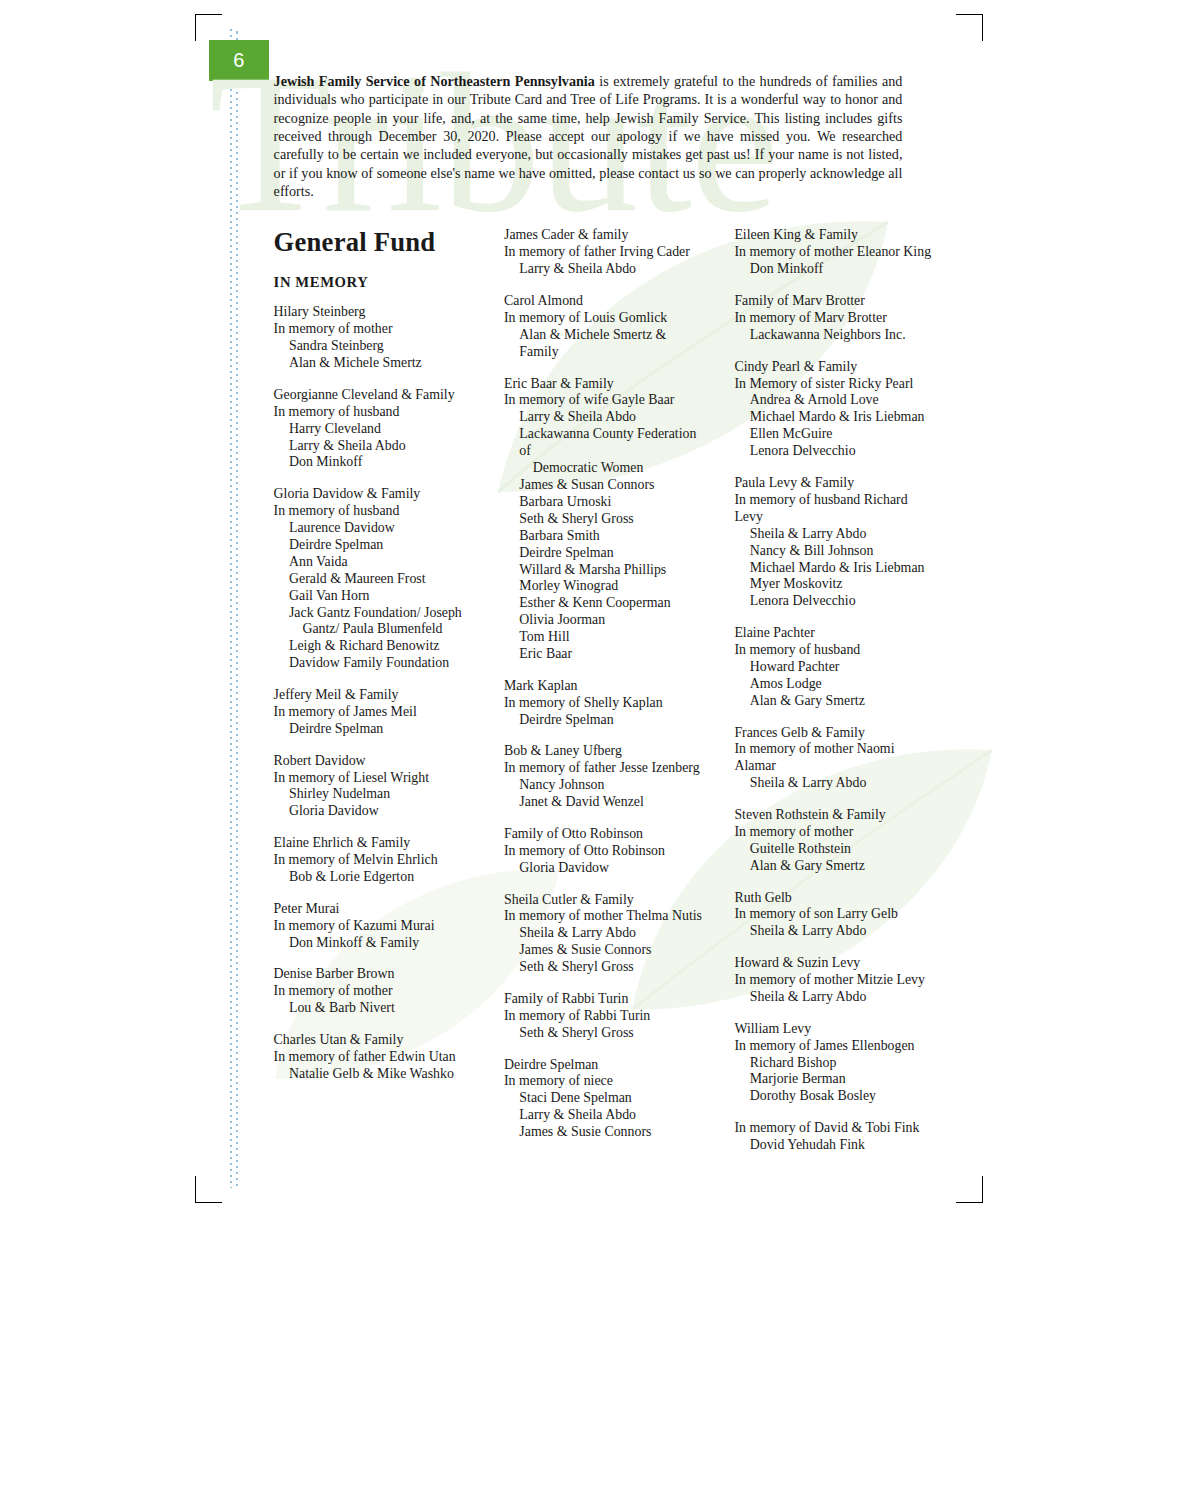6
Tribute
Jewish Family Service of Northeastern Pennsylvania is extremely grateful to the hundreds of families and individuals who participate in our Tribute Card and Tree of Life Programs. It is a wonderful way to honor and recognize people in your life, and, at the same time, help Jewish Family Service. This listing includes gifts received through December 30, 2020. Please accept our apology if we have missed you. We researched carefully to be certain we included everyone, but occasionally mistakes get past us! If your name is not listed, or if you know of someone else's name we have omitted, please contact us so we can properly acknowledge all efforts.
General Fund
In Memory
Hilary Steinberg In memory of mother Sandra Steinberg Alan & Michele Smertz
Georgianne Cleveland & Family In memory of husband Harry Cleveland Larry & Sheila Abdo Don Minkoff
Gloria Davidow & Family In memory of husband Laurence Davidow Deirdre Spelman Ann Vaida Gerald & Maureen Frost Gail Van Horn Jack Gantz Foundation/ Joseph Gantz/ Paula Blumenfeld Leigh & Richard Benowitz Davidow Family Foundation
Jeffery Meil & Family In memory of James Meil Deirdre Spelman
Robert Davidow In memory of Liesel Wright Shirley Nudelman Gloria Davidow
Elaine Ehrlich & Family In memory of Melvin Ehrlich Bob & Lorie Edgerton
Peter Murai In memory of Kazumi Murai Don Minkoff & Family
Denise Barber Brown In memory of mother Lou & Barb Nivert
Charles Utan & Family In memory of father Edwin Utan Natalie Gelb & Mike Washko
James Cader & family In memory of father Irving Cader Larry & Sheila Abdo
Carol Almond In memory of Louis Gomlick Alan & Michele Smertz & Family
Eric Baar & Family In memory of wife Gayle Baar Larry & Sheila Abdo Lackawanna County Federation of Democratic Women James & Susan Connors Barbara Urnoski Seth & Sheryl Gross Barbara Smith Deirdre Spelman Willard & Marsha Phillips Morley Winograd Esther & Kenn Cooperman Olivia Joorman Tom Hill Eric Baar
Mark Kaplan In memory of Shelly Kaplan Deirdre Spelman
Bob & Laney Ufberg In memory of father Jesse Izenberg Nancy Johnson Janet & David Wenzel
Family of Otto Robinson In memory of Otto Robinson Gloria Davidow
Sheila Cutler & Family In memory of mother Thelma Nutis Sheila & Larry Abdo James & Susie Connors Seth & Sheryl Gross
Family of Rabbi Turin In memory of Rabbi Turin Seth & Sheryl Gross
Deirdre Spelman In memory of niece Staci Dene Spelman Larry & Sheila Abdo James & Susie Connors
Eileen King & Family In memory of mother Eleanor King Don Minkoff
Family of Marv Brotter In memory of Marv Brotter Lackawanna Neighbors Inc.
Cindy Pearl & Family In Memory of sister Ricky Pearl Andrea & Arnold Love Michael Mardo & Iris Liebman Ellen McGuire Lenora Delvecchio
Paula Levy & Family In memory of husband Richard Levy Sheila & Larry Abdo Nancy & Bill Johnson Michael Mardo & Iris Liebman Myer Moskovitz Lenora Delvecchio
Elaine Pachter In memory of husband Howard Pachter Amos Lodge Alan & Gary Smertz
Frances Gelb & Family In memory of mother Naomi Alamar Sheila & Larry Abdo
Steven Rothstein & Family In memory of mother Guitelle Rothstein Alan & Gary Smertz
Ruth Gelb In memory of son Larry Gelb Sheila & Larry Abdo
Howard & Suzin Levy In memory of mother Mitzie Levy Sheila & Larry Abdo
William Levy In memory of James Ellenbogen Richard Bishop Marjorie Berman Dorothy Bosak Bosley
In memory of David & Tobi Fink Dovid Yehudah Fink